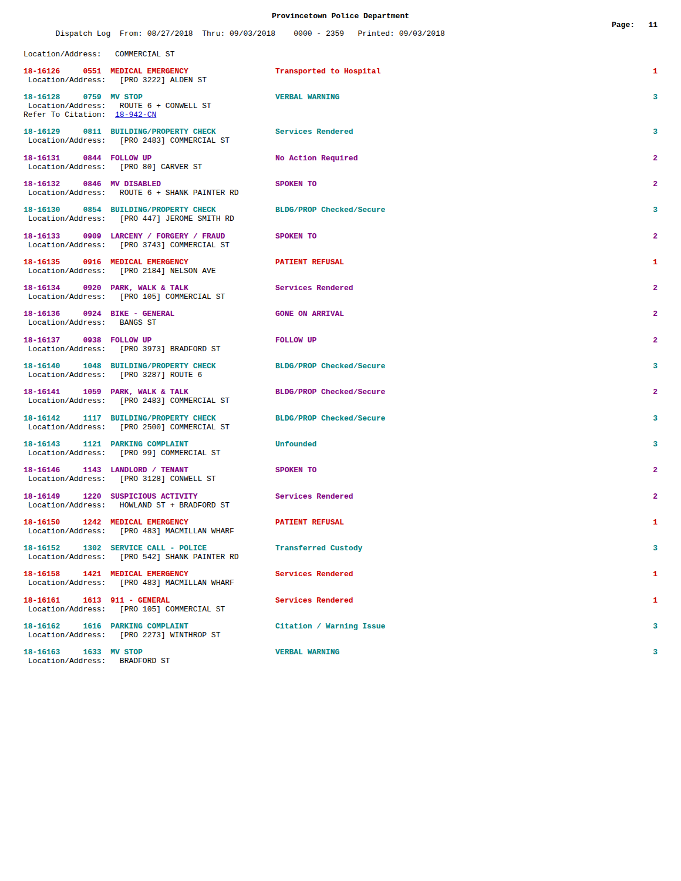Provincetown Police Department
Page: 11
Dispatch Log From: 08/27/2018 Thru: 09/03/2018 0000 - 2359 Printed: 09/03/2018
Location/Address: COMMERCIAL ST
18-161260551 MEDICAL EMERGENCY Transported to Hospital 1
Location/Address: [PRO 3222] ALDEN ST
18-161280759 MV STOP VERBAL WARNING 3
Location/Address: ROUTE 6 + CONWELL ST
Refer To Citation: 18-942-CN
18-161290811 BUILDING/PROPERTY CHECK Services Rendered 3
Location/Address: [PRO 2483] COMMERCIAL ST
18-161310844 FOLLOW UP No Action Required 2
Location/Address: [PRO 80] CARVER ST
18-161320846 MV DISABLED SPOKEN TO 2
Location/Address: ROUTE 6 + SHANK PAINTER RD
18-161300854 BUILDING/PROPERTY CHECK BLDG/PROP Checked/Secure 3
Location/Address: [PRO 447] JEROME SMITH RD
18-161330909 LARCENY / FORGERY / FRAUD SPOKEN TO 2
Location/Address: [PRO 3743] COMMERCIAL ST
18-161350916 MEDICAL EMERGENCY PATIENT REFUSAL 1
Location/Address: [PRO 2184] NELSON AVE
18-161340920 PARK, WALK & TALK Services Rendered 2
Location/Address: [PRO 105] COMMERCIAL ST
18-161360924 BIKE - GENERAL GONE ON ARRIVAL 2
Location/Address: BANGS ST
18-161370938 FOLLOW UP FOLLOW UP 2
Location/Address: [PRO 3973] BRADFORD ST
18-161401048 BUILDING/PROPERTY CHECK BLDG/PROP Checked/Secure 3
Location/Address: [PRO 3287] ROUTE 6
18-161411059 PARK, WALK & TALK BLDG/PROP Checked/Secure 2
Location/Address: [PRO 2483] COMMERCIAL ST
18-161421117 BUILDING/PROPERTY CHECK BLDG/PROP Checked/Secure 3
Location/Address: [PRO 2500] COMMERCIAL ST
18-161431121 PARKING COMPLAINT Unfounded 3
Location/Address: [PRO 99] COMMERCIAL ST
18-161461143 LANDLORD / TENANT SPOKEN TO 2
Location/Address: [PRO 3128] CONWELL ST
18-161491220 SUSPICIOUS ACTIVITY Services Rendered 2
Location/Address: HOWLAND ST + BRADFORD ST
18-161501242 MEDICAL EMERGENCY PATIENT REFUSAL 1
Location/Address: [PRO 483] MACMILLAN WHARF
18-161521302 SERVICE CALL - POLICE Transferred Custody 3
Location/Address: [PRO 542] SHANK PAINTER RD
18-161581421 MEDICAL EMERGENCY Services Rendered 1
Location/Address: [PRO 483] MACMILLAN WHARF
18-161611613 911 - GENERAL Services Rendered 1
Location/Address: [PRO 105] COMMERCIAL ST
18-161621616 PARKING COMPLAINT Citation / Warning Issue 3
Location/Address: [PRO 2273] WINTHROP ST
18-161631633 MV STOP VERBAL WARNING 3
Location/Address: BRADFORD ST